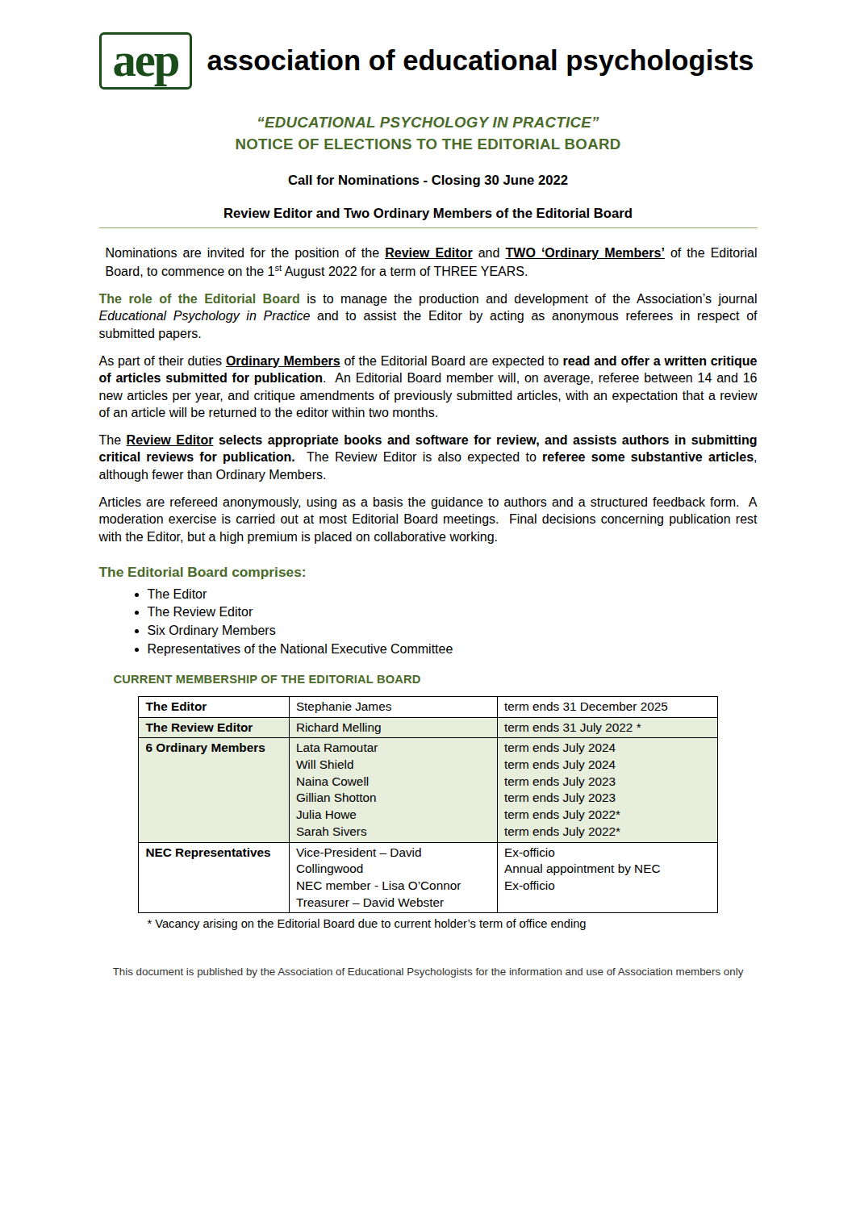aep
association of educational psychologists
“EDUCATIONAL PSYCHOLOGY IN PRACTICE”
NOTICE OF ELECTIONS TO THE EDITORIAL BOARD
Call for Nominations - Closing 30 June 2022
Review Editor and Two Ordinary Members of the Editorial Board
Nominations are invited for the position of the Review Editor and TWO ‘Ordinary Members’ of the Editorial Board, to commence on the 1st August 2022 for a term of THREE YEARS.
The role of the Editorial Board is to manage the production and development of the Association’s journal Educational Psychology in Practice and to assist the Editor by acting as anonymous referees in respect of submitted papers.
As part of their duties Ordinary Members of the Editorial Board are expected to read and offer a written critique of articles submitted for publication. An Editorial Board member will, on average, referee between 14 and 16 new articles per year, and critique amendments of previously submitted articles, with an expectation that a review of an article will be returned to the editor within two months.
The Review Editor selects appropriate books and software for review, and assists authors in submitting critical reviews for publication. The Review Editor is also expected to referee some substantive articles, although fewer than Ordinary Members.
Articles are refereed anonymously, using as a basis the guidance to authors and a structured feedback form. A moderation exercise is carried out at most Editorial Board meetings. Final decisions concerning publication rest with the Editor, but a high premium is placed on collaborative working.
The Editorial Board comprises:
The Editor
The Review Editor
Six Ordinary Members
Representatives of the National Executive Committee
CURRENT MEMBERSHIP OF THE EDITORIAL BOARD
| The Editor | Stephanie James | term ends 31 December 2025 |
| The Review Editor | Richard Melling | term ends 31 July 2022 * |
| 6 Ordinary Members | Lata Ramoutar Will Shield Naina Cowell Gillian Shotton Julia Howe Sarah Sivers | term ends July 2024 term ends July 2024 term ends July 2023 term ends July 2023 term ends July 2022* term ends July 2022* |
| NEC Representatives | Vice-President – David Collingwood NEC member - Lisa O’Connor Treasurer – David Webster | Ex-officio Annual appointment by NEC Ex-officio |
* Vacancy arising on the Editorial Board due to current holder’s term of office ending
This document is published by the Association of Educational Psychologists for the information and use of Association members only